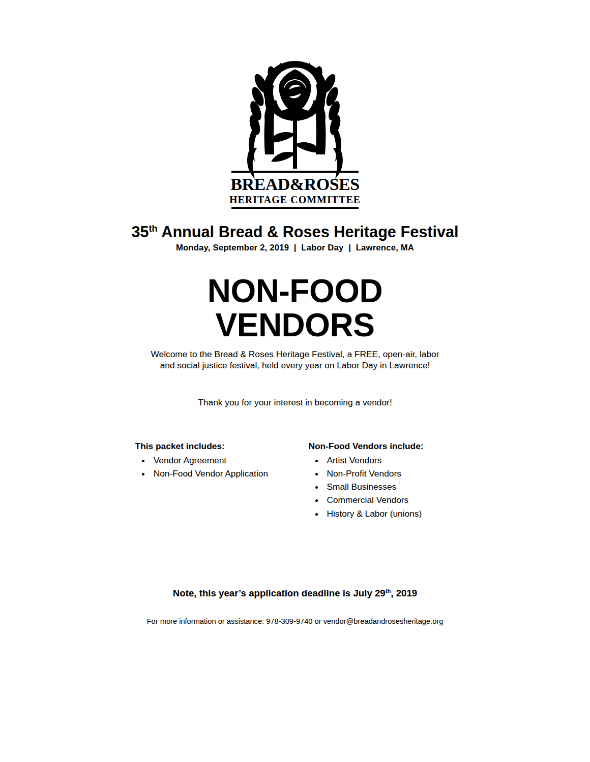BREAD&ROSES HERITAGE COMMITTEE
35th Annual Bread & Roses Heritage Festival
Monday, September 2, 2019 | Labor Day | Lawrence, MA
NON-FOOD VENDORS
Welcome to the Bread & Roses Heritage Festival, a FREE, open-air, labor and social justice festival, held every year on Labor Day in Lawrence!
Thank you for your interest in becoming a vendor!
This packet includes:
Vendor Agreement
Non-Food Vendor Application
Non-Food Vendors include:
Artist Vendors
Non-Profit Vendors
Small Businesses
Commercial Vendors
History & Labor (unions)
Note, this year’s application deadline is July 29th, 2019
For more information or assistance: 978-309-9740 or vendor@breadandrosesheritage.org